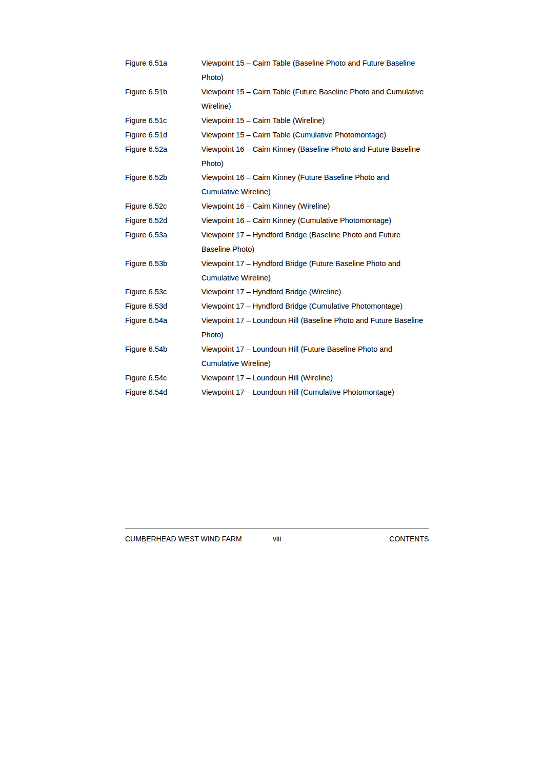Figure 6.51a Viewpoint 15 – Cairn Table (Baseline Photo and Future Baseline Photo)
Figure 6.51b Viewpoint 15 – Cairn Table (Future Baseline Photo and Cumulative Wireline)
Figure 6.51c Viewpoint 15 – Cairn Table (Wireline)
Figure 6.51d Viewpoint 15 – Cairn Table (Cumulative Photomontage)
Figure 6.52a Viewpoint 16 – Cairn Kinney (Baseline Photo and Future Baseline Photo)
Figure 6.52b Viewpoint 16 – Cairn Kinney (Future Baseline Photo and Cumulative Wireline)
Figure 6.52c Viewpoint 16 – Cairn Kinney (Wireline)
Figure 6.52d Viewpoint 16 – Cairn Kinney (Cumulative Photomontage)
Figure 6.53a Viewpoint 17 – Hyndford Bridge (Baseline Photo and Future Baseline Photo)
Figure 6.53b Viewpoint 17 – Hyndford Bridge (Future Baseline Photo and Cumulative Wireline)
Figure 6.53c Viewpoint 17 – Hyndford Bridge (Wireline)
Figure 6.53d Viewpoint 17 – Hyndford Bridge (Cumulative Photomontage)
Figure 6.54a Viewpoint 17 – Loundoun Hill (Baseline Photo and Future Baseline Photo)
Figure 6.54b Viewpoint 17 – Loundoun Hill (Future Baseline Photo and Cumulative Wireline)
Figure 6.54c Viewpoint 17 – Loundoun Hill (Wireline)
Figure 6.54d Viewpoint 17 – Loundoun Hill (Cumulative Photomontage)
CUMBERHEAD WEST WIND FARM viii CONTENTS